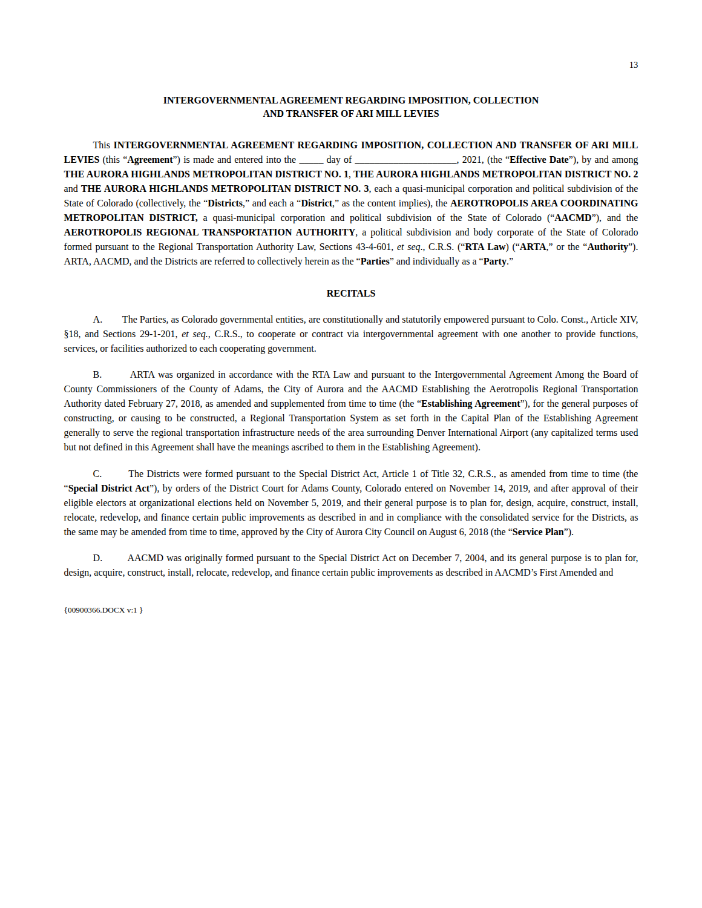13
Intergovernmental Agreement Regarding Imposition, Collection
and Transfer of ARI Mill Levies
This INTERGOVERNMENTAL AGREEMENT REGARDING IMPOSITION, COLLECTION AND TRANSFER OF ARI MILL LEVIES (this “Agreement”) is made and entered into the _____ day of _____________________, 2021, (the “Effective Date”), by and among THE AURORA HIGHLANDS METROPOLITAN DISTRICT NO. 1, THE AURORA HIGHLANDS METROPOLITAN DISTRICT NO. 2 and THE AURORA HIGHLANDS METROPOLITAN DISTRICT NO. 3, each a quasi-municipal corporation and political subdivision of the State of Colorado (collectively, the “Districts,” and each a “District,” as the content implies), the AEROTROPOLIS AREA COORDINATING METROPOLITAN DISTRICT, a quasi-municipal corporation and political subdivision of the State of Colorado (“AACMD”), and the AEROTROPOLIS REGIONAL TRANSPORTATION AUTHORITY, a political subdivision and body corporate of the State of Colorado formed pursuant to the Regional Transportation Authority Law, Sections 43-4-601, et seq., C.R.S. (“RTA Law) (“ARTA,” or the “Authority”). ARTA, AACMD, and the Districts are referred to collectively herein as the “Parties” and individually as a “Party.”
RECITALS
A. The Parties, as Colorado governmental entities, are constitutionally and statutorily empowered pursuant to Colo. Const., Article XIV, §18, and Sections 29-1-201, et seq., C.R.S., to cooperate or contract via intergovernmental agreement with one another to provide functions, services, or facilities authorized to each cooperating government.
B. ARTA was organized in accordance with the RTA Law and pursuant to the Intergovernmental Agreement Among the Board of County Commissioners of the County of Adams, the City of Aurora and the AACMD Establishing the Aerotropolis Regional Transportation Authority dated February 27, 2018, as amended and supplemented from time to time (the “Establishing Agreement”), for the general purposes of constructing, or causing to be constructed, a Regional Transportation System as set forth in the Capital Plan of the Establishing Agreement generally to serve the regional transportation infrastructure needs of the area surrounding Denver International Airport (any capitalized terms used but not defined in this Agreement shall have the meanings ascribed to them in the Establishing Agreement).
C. The Districts were formed pursuant to the Special District Act, Article 1 of Title 32, C.R.S., as amended from time to time (the “Special District Act”), by orders of the District Court for Adams County, Colorado entered on November 14, 2019, and after approval of their eligible electors at organizational elections held on November 5, 2019, and their general purpose is to plan for, design, acquire, construct, install, relocate, redevelop, and finance certain public improvements as described in and in compliance with the consolidated service for the Districts, as the same may be amended from time to time, approved by the City of Aurora City Council on August 6, 2018 (the “Service Plan”).
D. AACMD was originally formed pursuant to the Special District Act on December 7, 2004, and its general purpose is to plan for, design, acquire, construct, install, relocate, redevelop, and finance certain public improvements as described in AACMD’s First Amended and
{00900366.DOCX v:1 }